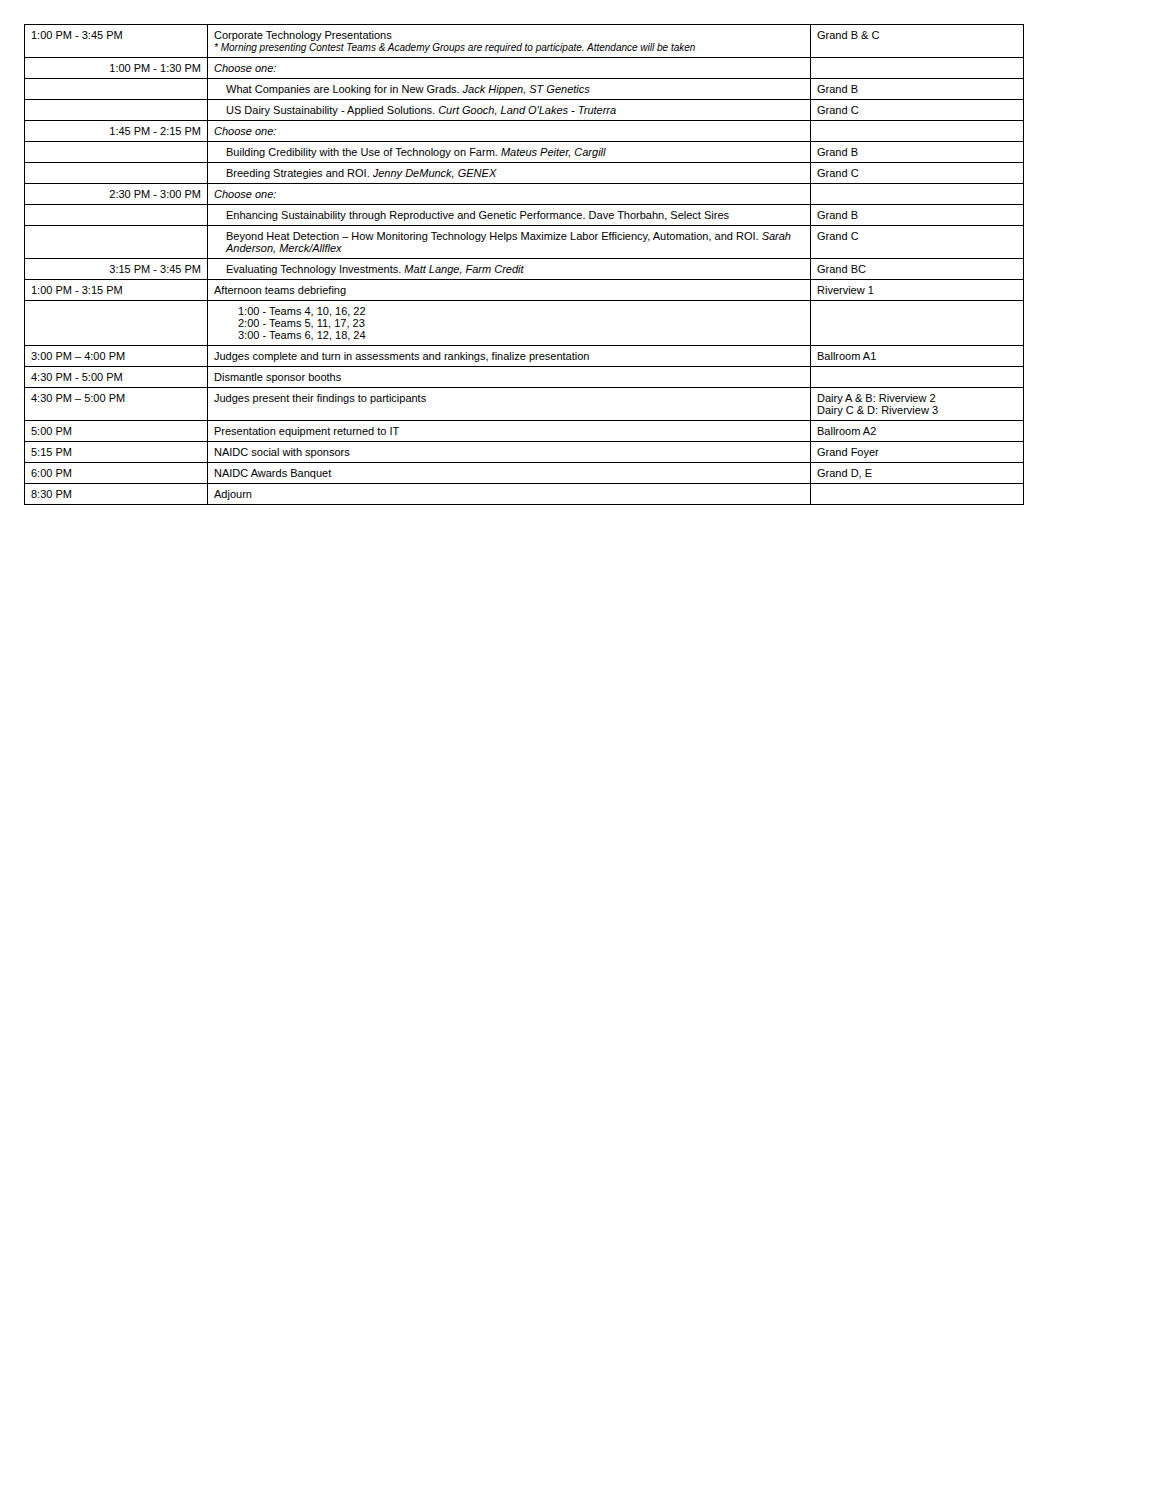| 1:00 PM - 3:45 PM | Corporate Technology Presentations * Morning presenting Contest Teams & Academy Groups are required to participate. Attendance will be taken | Grand B & C |
| 1:00 PM - 1:30 PM | Choose one: | |
| | What Companies are Looking for in New Grads. Jack Hippen, ST Genetics | Grand B |
| | US Dairy Sustainability - Applied Solutions. Curt Gooch, Land O'Lakes - Truterra | Grand C |
| 1:45 PM - 2:15 PM | Choose one: | |
| | Building Credibility with the Use of Technology on Farm. Mateus Peiter, Cargill | Grand B |
| | Breeding Strategies and ROI. Jenny DeMunck, GENEX | Grand C |
| 2:30 PM - 3:00 PM | Choose one: | |
| | Enhancing Sustainability through Reproductive and Genetic Performance. Dave Thorbahn, Select Sires | Grand B |
| | Beyond Heat Detection – How Monitoring Technology Helps Maximize Labor Efficiency, Automation, and ROI. Sarah Anderson, Merck/Allflex | Grand C |
| 3:15 PM - 3:45 PM | Evaluating Technology Investments. Matt Lange, Farm Credit | Grand BC |
| 1:00 PM - 3:15 PM | Afternoon teams debriefing | Riverview 1 |
| | 1:00 - Teams 4, 10, 16, 22 2:00 - Teams 5, 11, 17, 23 3:00 - Teams 6, 12, 18, 24 | |
| 3:00 PM – 4:00 PM | Judges complete and turn in assessments and rankings, finalize presentation | Ballroom A1 |
| 4:30 PM - 5:00 PM | Dismantle sponsor booths | |
| 4:30 PM – 5:00 PM | Judges present their findings to participants | Dairy A & B: Riverview 2 Dairy C & D: Riverview 3 |
| 5:00 PM | Presentation equipment returned to IT | Ballroom A2 |
| 5:15 PM | NAIDC social with sponsors | Grand Foyer |
| 6:00 PM | NAIDC Awards Banquet | Grand D, E |
| 8:30 PM | Adjourn | |